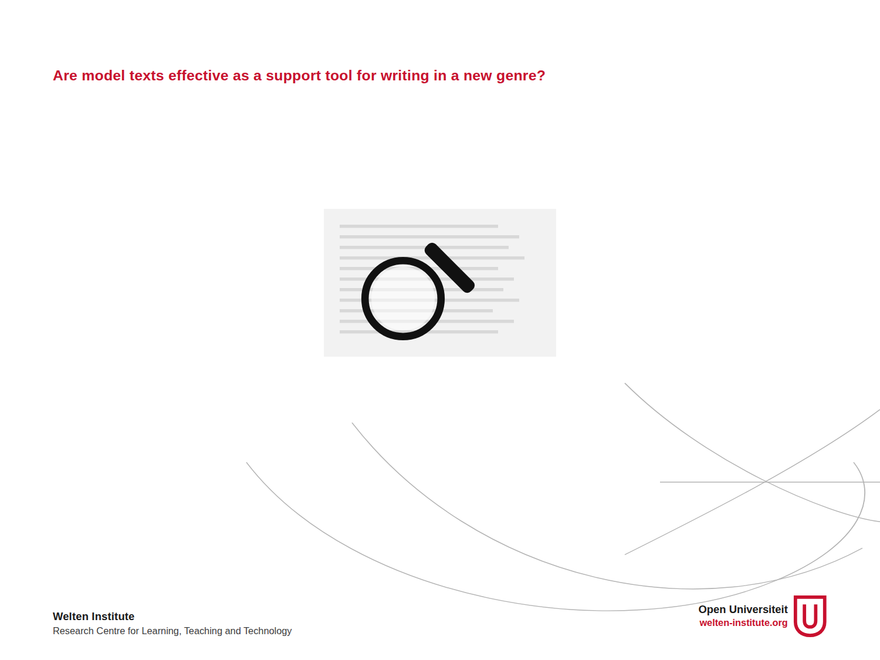Are model texts effective as a support tool for writing in a new genre?
Welten Institute
Research Centre for Learning, Teaching and Technology
Open Universiteit
welten-institute.org